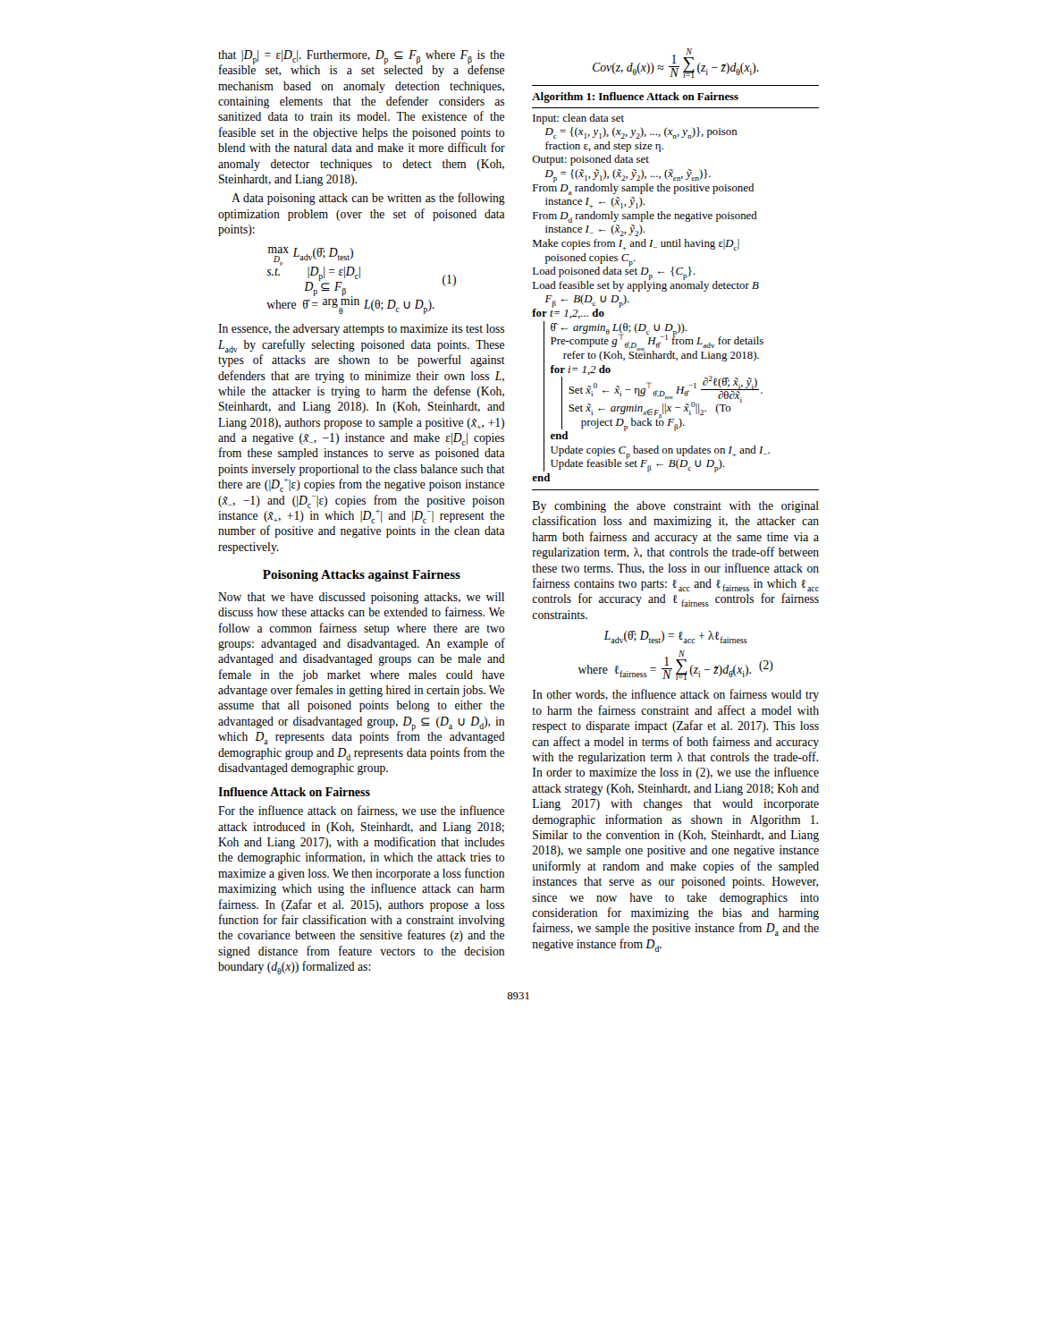that |Dp| = ε|Dc|. Furthermore, Dp ⊆ Fβ where Fβ is the feasible set, which is a set selected by a defense mechanism based on anomaly detection techniques, containing elements that the defender considers as sanitized data to train its model. The existence of the feasible set in the objective helps the poisoned points to blend with the natural data and make it more difficult for anomaly detector techniques to detect them (Koh, Steinhardt, and Liang 2018).
A data poisoning attack can be written as the following optimization problem (over the set of poisoned data points):
max Dp Ladv(θ̂; Dtest) s.t. |Dp| = ε|Dc| Dp ⊆ Fβ where θ̂ = arg min θ L(θ; Dc ∪ Dp). (1)
In essence, the adversary attempts to maximize its test loss Ladv by carefully selecting poisoned data points. These types of attacks are shown to be powerful against defenders that are trying to minimize their own loss L, while the attacker is trying to harm the defense (Koh, Steinhardt, and Liang 2018). In (Koh, Steinhardt, and Liang 2018), authors propose to sample a positive (x̃+, +1) and a negative (x̃−, −1) instance and make ε|Dc| copies from these sampled instances to serve as poisoned data points inversely proportional to the class balance such that there are (|Dc+|ε) copies from the negative poison instance (x̃−, −1) and (|Dc−|ε) copies from the positive poison instance (x̃+, +1) in which |Dc+| and |Dc−| represent the number of positive and negative points in the clean data respectively.
Poisoning Attacks against Fairness
Now that we have discussed poisoning attacks, we will discuss how these attacks can be extended to fairness. We follow a common fairness setup where there are two groups: advantaged and disadvantaged. An example of advantaged and disadvantaged groups can be male and female in the job market where males could have advantage over females in getting hired in certain jobs. We assume that all poisoned points belong to either the advantaged or disadvantaged group, Dp ⊆ (Da ∪ Dd), in which Da represents data points from the advantaged demographic group and Dd represents data points from the disadvantaged demographic group.
Influence Attack on Fairness
For the influence attack on fairness, we use the influence attack introduced in (Koh, Steinhardt, and Liang 2018; Koh and Liang 2017), with a modification that includes the demographic information, in which the attack tries to maximize a given loss. We then incorporate a loss function maximizing which using the influence attack can harm fairness. In (Zafar et al. 2015), authors propose a loss function for fair classification with a constraint involving the covariance between the sensitive features (z) and the signed distance from feature vectors to the decision boundary (dθ(x)) formalized as:
Cov(z, dθ(x)) ≈ 1 N N∑i=1(zi − z̄)dθ(xi).
Algorithm 1: Influence Attack on Fairness
Input: clean data set
Dc = {(x1, y1), (x2, y2), ..., (xn, yn)}, poison
fraction ε, and step size η.
Output: poisoned data set
Dp = {(x̃1, ỹ1), (x̃2, ỹ2), ..., (x̃εn, ỹεn)}.
From Da randomly sample the positive poisoned
instance I+ ← (x̃1, ỹ1).
From Dd randomly sample the negative poisoned
instance I− ← (x̃2, ỹ2).
Make copies from I+ and I− until having ε|Dc|
poisoned copies Cp.
Load poisoned data set Dp ← {Cp}.
Load feasible set by applying anomaly detector B
Fβ ← B(Dc ∪ Dp).
for t= 1,2,... do
θ̂ ← argminθ L(θ; (Dc ∪ Dp)).
Pre-compute g⊤θ̂,Dtest Hθ̂−1 from Ladv for details
refer to (Koh, Steinhardt, and Liang 2018).
for i= 1,2 do
Set x̃i0 ← x̃i − ηg⊤θ̂,Dtest Hθ̂−1 ∂2ℓ(θ̂; x̃i, ỹi)∂θ∂x̃i.
Set x̃i ← argminx∈Fβ||x − x̃i0||2. (To
project Dp back to Fβ).
end
Update copies Cp based on updates on I+ and I−.
Update feasible set Fβ ← B(Dc ∪ Dp).
end
By combining the above constraint with the original classification loss and maximizing it, the attacker can harm both fairness and accuracy at the same time via a regularization term, λ, that controls the trade-off between these two terms. Thus, the loss in our influence attack on fairness contains two parts: ℓacc and ℓfairness in which ℓacc controls for accuracy and ℓfairness controls for fairness constraints.
Ladv(θ̂; Dtest) = ℓacc + λℓfairness
where ℓfairness = 1 N N∑i=1(zi − z̄)dθ̂(xi). (2)
In other words, the influence attack on fairness would try to harm the fairness constraint and affect a model with respect to disparate impact (Zafar et al. 2017). This loss can affect a model in terms of both fairness and accuracy with the regularization term λ that controls the trade-off. In order to maximize the loss in (2), we use the influence attack strategy (Koh, Steinhardt, and Liang 2018; Koh and Liang 2017) with changes that would incorporate demographic information as shown in Algorithm 1. Similar to the convention in (Koh, Steinhardt, and Liang 2018), we sample one positive and one negative instance uniformly at random and make copies of the sampled instances that serve as our poisoned points. However, since we now have to take demographics into consideration for maximizing the bias and harming fairness, we sample the positive instance from Da and the negative instance from Dd.
8931